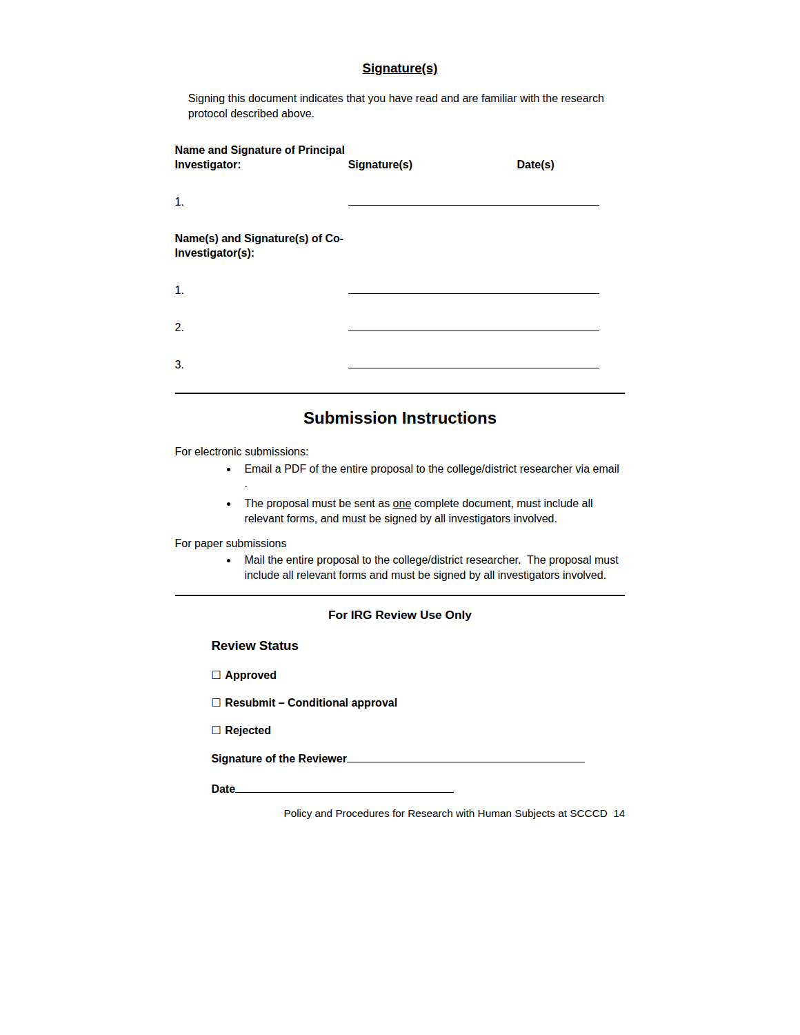Signature(s)
Signing this document indicates that you have read and are familiar with the research protocol described above.
| Name and Signature of Principal Investigator: | Signature(s) | Date(s) |
| 1. | | |
| Name(s) and Signature(s) of Co-Investigator(s): | | |
| 1. | | |
| 2. | | |
| 3. | | |
Submission Instructions
For electronic submissions:
Email a PDF of the entire proposal to the college/district researcher via email .
The proposal must be sent as one complete document, must include all relevant forms, and must be signed by all investigators involved.
For paper submissions
Mail the entire proposal to the college/district researcher. The proposal must include all relevant forms and must be signed by all investigators involved.
For IRG Review Use Only
Review Status
☐Approved
☐Resubmit – Conditional approval
☐Rejected
Signature of the Reviewer
Date
Policy and Procedures for Research with Human Subjects at SCCCD 14